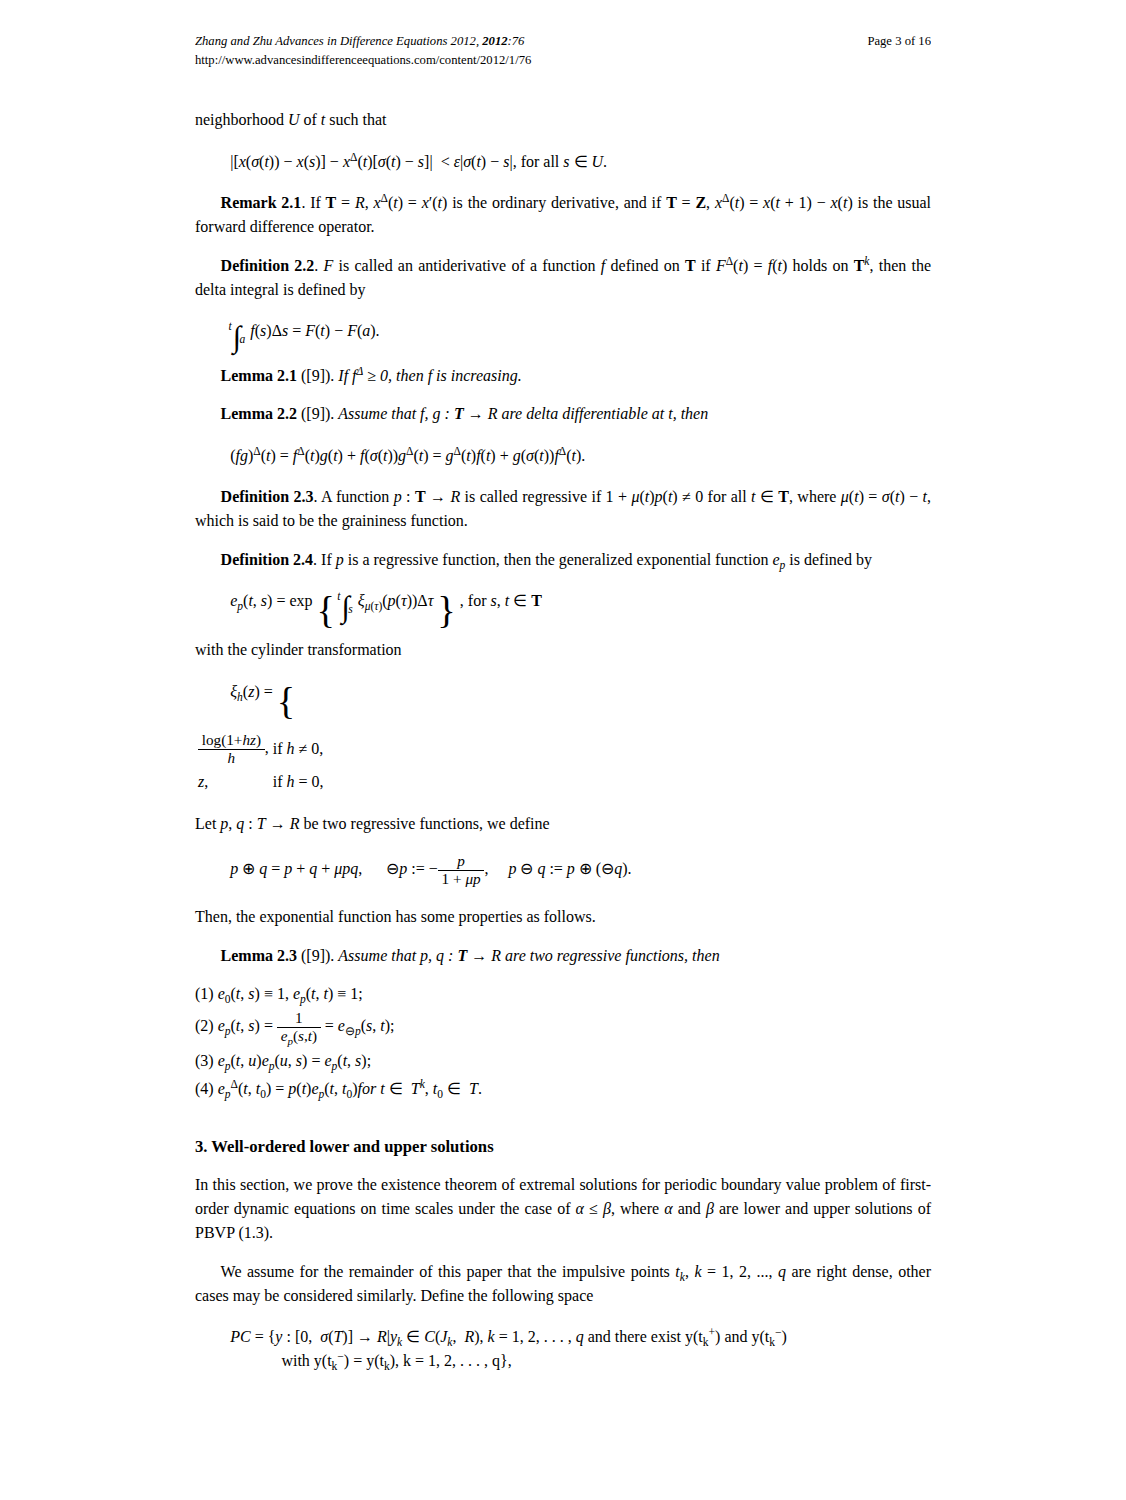Zhang and Zhu Advances in Difference Equations 2012, 2012:76
http://www.advancesindifferenceequations.com/content/2012/1/76
Page 3 of 16
neighborhood U of t such that
|[x(σ(t)) − x(s)] − xΔ(t)[σ(t) − s]| < ε|σ(t) − s|, for all s ∈ U.
Remark 2.1. If T = R, xΔ(t) = x′(t) is the ordinary derivative, and if T = Z, xΔ(t) = x(t + 1) − x(t) is the usual forward difference operator.
Definition 2.2. F is called an antiderivative of a function f defined on T if FΔ(t) = f(t) holds on Tk, then the delta integral is defined by
t ∫ a f(s)Δs = F(t) − F(a).
Lemma 2.1 ([9]). If fΔ ≥ 0, then f is increasing.
Lemma 2.2 ([9]). Assume that f, g : T → R are delta differentiable at t, then
(fg)Δ(t) = fΔ(t)g(t) + f(σ(t))gΔ(t) = gΔ(t)f(t) + g(σ(t))fΔ(t).
Definition 2.3. A function p : T → R is called regressive if 1 + μ(t)p(t) ≠ 0 for all t ∈ T, where μ(t) = σ(t) − t, which is said to be the graininess function.
Definition 2.4. If p is a regressive function, then the generalized exponential function ep is defined by
ep(t, s) = exp { t ∫ s ξμ(τ)(p(τ))Δτ } , for s, t ∈ T
with the cylinder transformation
ξh(z) = {
| log(1+ hz ) h , | if h ≠ 0, |
| z , | if h = 0, |
Let p, q : T → R be two regressive functions, we define
p ⊕ q = p + q + μpq, ⊖p := −p 1 + μp, p ⊖ q := p ⊕ (⊖q).
Then, the exponential function has some properties as follows.
Lemma 2.3 ([9]). Assume that p, q : T → R are two regressive functions, then
(1) e0(t, s) ≡ 1, ep(t, t) ≡ 1;
(2) ep(t, s) = 1 ep(s,t) = e⊖p(s, t);
(3) ep(t, u)ep(u, s) = ep(t, s);
(4) epΔ(t, t0) = p(t)ep(t, t0)for t ∈ Tk, t0 ∈ T.
3. Well-ordered lower and upper solutions
In this section, we prove the existence theorem of extremal solutions for periodic boundary value problem of first-order dynamic equations on time scales under the case of α ≤ β, where α and β are lower and upper solutions of PBVP (1.3).
We assume for the remainder of this paper that the impulsive points tk, k = 1, 2, ..., q are right dense, other cases may be considered similarly. Define the following space
PC = {y : [0, σ(T)] → R|yk ∈ C(Jk, R), k = 1, 2, . . . , q and there exist y(tk+) and y(tk−)
with y(tk−) = y(tk), k = 1, 2, . . . , q},